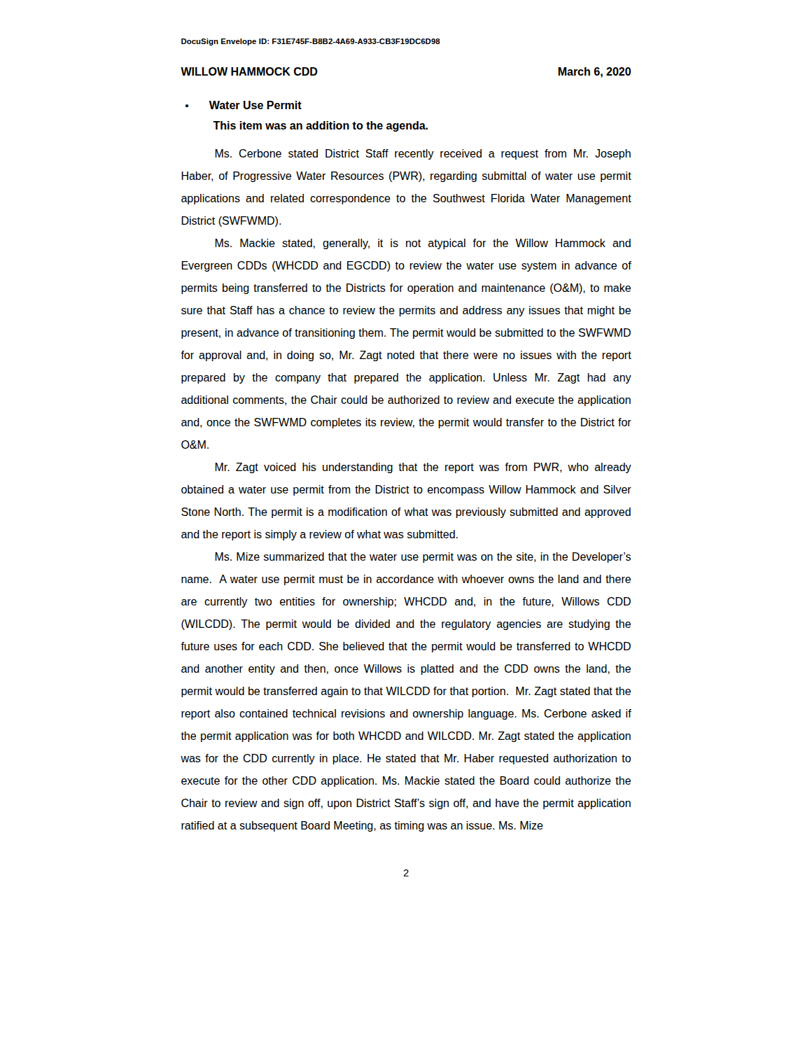DocuSign Envelope ID: F31E745F-B8B2-4A69-A933-CB3F19DC6D98
WILLOW HAMMOCK CDD March 6, 2020
▪ Water Use Permit
This item was an addition to the agenda.
Ms. Cerbone stated District Staff recently received a request from Mr. Joseph Haber, of Progressive Water Resources (PWR), regarding submittal of water use permit applications and related correspondence to the Southwest Florida Water Management District (SWFWMD).
Ms. Mackie stated, generally, it is not atypical for the Willow Hammock and Evergreen CDDs (WHCDD and EGCDD) to review the water use system in advance of permits being transferred to the Districts for operation and maintenance (O&M), to make sure that Staff has a chance to review the permits and address any issues that might be present, in advance of transitioning them. The permit would be submitted to the SWFWMD for approval and, in doing so, Mr. Zagt noted that there were no issues with the report prepared by the company that prepared the application. Unless Mr. Zagt had any additional comments, the Chair could be authorized to review and execute the application and, once the SWFWMD completes its review, the permit would transfer to the District for O&M.
Mr. Zagt voiced his understanding that the report was from PWR, who already obtained a water use permit from the District to encompass Willow Hammock and Silver Stone North. The permit is a modification of what was previously submitted and approved and the report is simply a review of what was submitted.
Ms. Mize summarized that the water use permit was on the site, in the Developer’s name. A water use permit must be in accordance with whoever owns the land and there are currently two entities for ownership; WHCDD and, in the future, Willows CDD (WILCDD). The permit would be divided and the regulatory agencies are studying the future uses for each CDD. She believed that the permit would be transferred to WHCDD and another entity and then, once Willows is platted and the CDD owns the land, the permit would be transferred again to that WILCDD for that portion. Mr. Zagt stated that the report also contained technical revisions and ownership language. Ms. Cerbone asked if the permit application was for both WHCDD and WILCDD. Mr. Zagt stated the application was for the CDD currently in place. He stated that Mr. Haber requested authorization to execute for the other CDD application. Ms. Mackie stated the Board could authorize the Chair to review and sign off, upon District Staff’s sign off, and have the permit application ratified at a subsequent Board Meeting, as timing was an issue. Ms. Mize
2